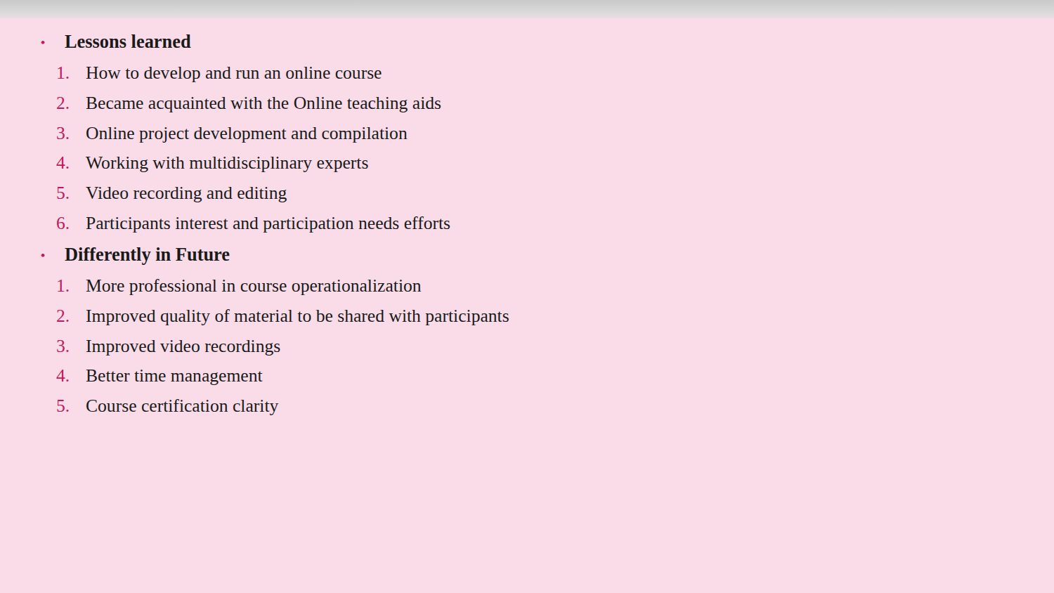Lessons learned
How to develop and run an online course
Became acquainted with the Online teaching aids
Online project development and compilation
Working with multidisciplinary experts
Video recording and editing
Participants interest and participation needs efforts
Differently in Future
More professional in course operationalization
Improved quality of material to be shared with participants
Improved video recordings
Better time management
Course certification clarity